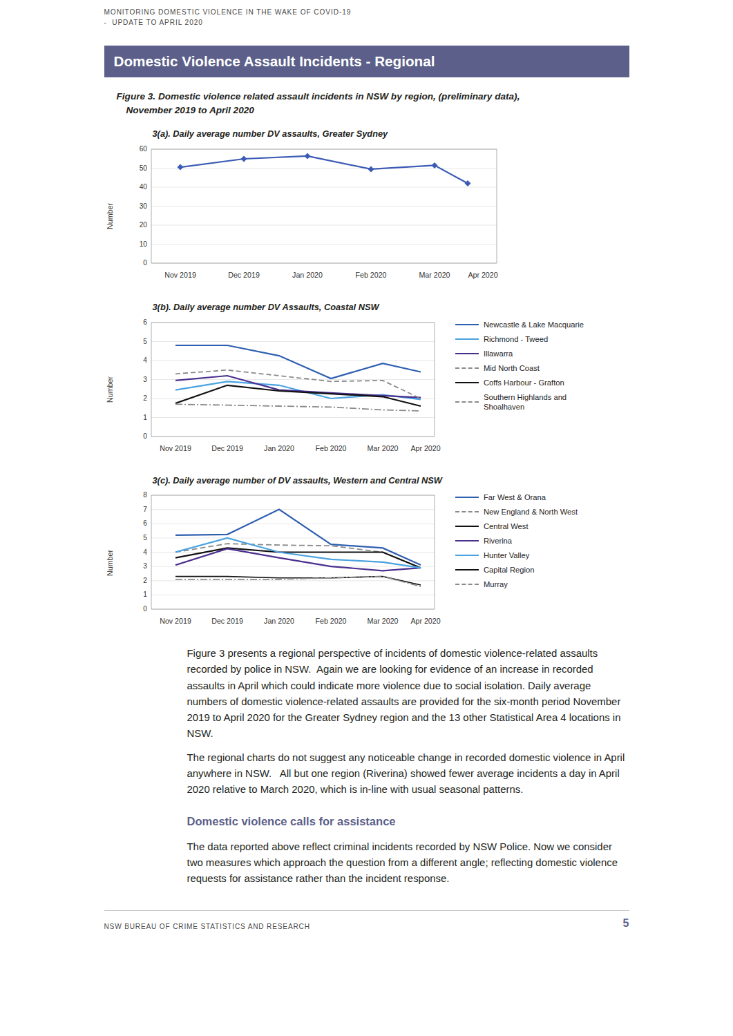Monitoring domestic violence in the wake of COVID-19
- Update to April 2020
Domestic Violence Assault Incidents - Regional
Figure 3. Domestic violence related assault incidents in NSW by region, (preliminary data), November 2019 to April 2020
3(a). Daily average number DV assaults, Greater Sydney
Number
0 10 20 30 40 50 60 Nov 2019 Dec 2019 Jan 2020 Feb 2020 Mar 2020 Apr 2020
3(b). Daily average number DV Assaults, Coastal NSW
Number
0 1 2 3 4 5 6 Nov 2019 Dec 2019 Jan 2020 Feb 2020 Mar 2020 Apr 2020
Newcastle & Lake Macquarie
Richmond - Tweed
Illawarra
Mid North Coast
Coffs Harbour - Grafton
Southern Highlands and
Shoalhaven
3(c). Daily average number of DV assaults, Western and Central NSW
Number
0 1 2 3 4 5 6 7 8 Nov 2019 Dec 2019 Jan 2020 Feb 2020 Mar 2020 Apr 2020
Far West & Orana
New England & North West
Central West
Riverina
Hunter Valley
Capital Region
Murray
Figure 3 presents a regional perspective of incidents of domestic violence-related assaults recorded by police in NSW. Again we are looking for evidence of an increase in recorded assaults in April which could indicate more violence due to social isolation. Daily average numbers of domestic violence-related assaults are provided for the six-month period November 2019 to April 2020 for the Greater Sydney region and the 13 other Statistical Area 4 locations in NSW.
The regional charts do not suggest any noticeable change in recorded domestic violence in April anywhere in NSW. All but one region (Riverina) showed fewer average incidents a day in April 2020 relative to March 2020, which is in-line with usual seasonal patterns.
Domestic violence calls for assistance
The data reported above reflect criminal incidents recorded by NSW Police. Now we consider two measures which approach the question from a different angle; reflecting domestic violence requests for assistance rather than the incident response.
NSW Bureau of Crime Statistics and Research
5